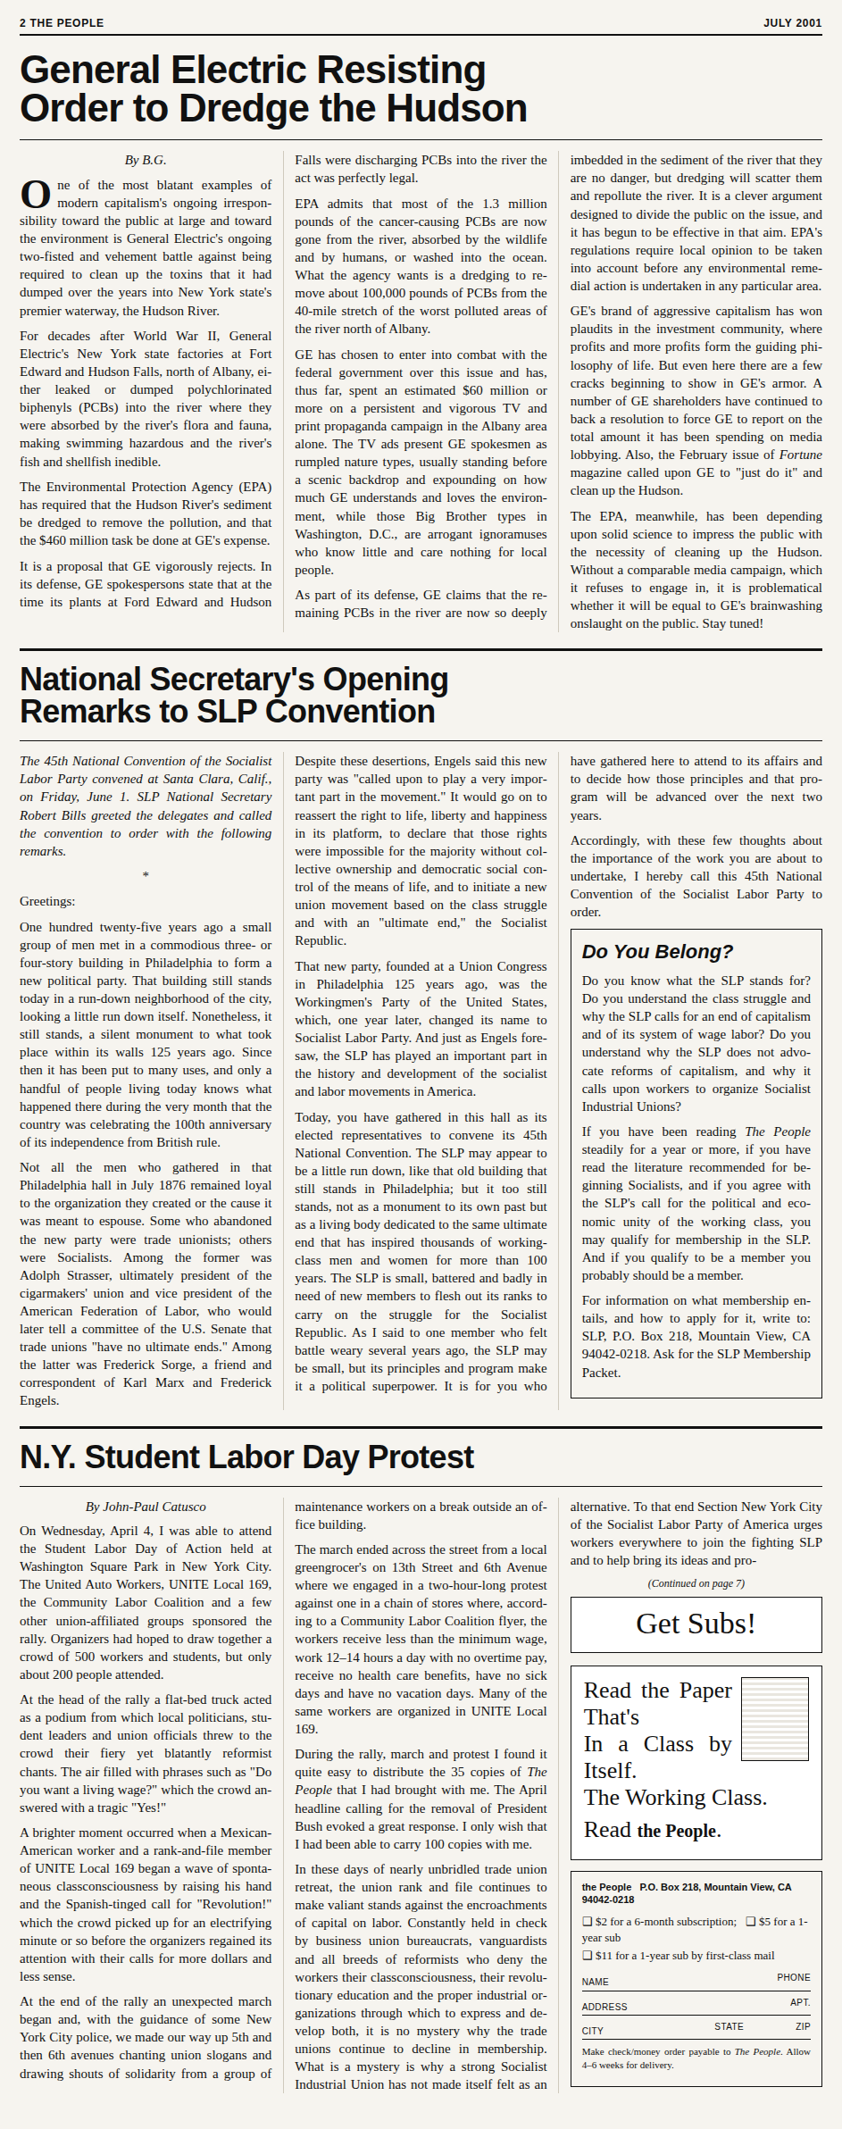2 THE PEOPLE
JULY 2001
General Electric Resisting
Order to Dredge the Hudson
By B.G.
One of the most blatant examples of modern capitalism's ongoing irresponsibility toward the public at large and toward the environment is General Electric's ongoing two-fisted and vehement battle against being required to clean up the toxins that it had dumped over the years into New York state's premier waterway, the Hudson River.
For decades after World War II, General Electric's New York state factories at Fort Edward and Hudson Falls, north of Albany, either leaked or dumped polychlorinated biphenyls (PCBs) into the river where they were absorbed by the river's flora and fauna, making swimming hazardous and the river's fish and shellfish inedible.
The Environmental Protection Agency (EPA) has required that the Hudson River's sediment be dredged to remove the pollution, and that the $460 million task be done at GE's expense.
It is a proposal that GE vigorously rejects. In its defense, GE spokespersons state that at the time its plants at Ford Edward and Hudson Falls were discharging PCBs into the river the act was perfectly legal.
EPA admits that most of the 1.3 million pounds of the cancer-causing PCBs are now gone from the river, absorbed by the wildlife and by humans, or washed into the ocean. What the agency wants is a dredging to remove about 100,000 pounds of PCBs from the 40-mile stretch of the worst polluted areas of the river north of Albany.
GE has chosen to enter into combat with the federal government over this issue and has, thus far, spent an estimated $60 million or more on a persistent and vigorous TV and print propaganda campaign in the Albany area alone. The TV ads present GE spokesmen as rumpled nature types, usually standing before a scenic backdrop and expounding on how much GE understands and loves the environment, while those Big Brother types in Washington, D.C., are arrogant ignoramuses who know little and care nothing for local people.
As part of its defense, GE claims that the remaining PCBs in the river are now so deeply imbedded in the sediment of the river that they are no danger, but dredging will scatter them and repollute the river. It is a clever argument designed to divide the public on the issue, and it has begun to be effective in that aim. EPA's regulations require local opinion to be taken into account before any environmental remedial action is undertaken in any particular area.
GE's brand of aggressive capitalism has won plaudits in the investment community, where profits and more profits form the guiding philosophy of life. But even here there are a few cracks beginning to show in GE's armor. A number of GE shareholders have continued to back a resolution to force GE to report on the total amount it has been spending on media lobbying. Also, the February issue of Fortune magazine called upon GE to "just do it" and clean up the Hudson.
The EPA, meanwhile, has been depending upon solid science to impress the public with the necessity of cleaning up the Hudson. Without a comparable media campaign, which it refuses to engage in, it is problematical whether it will be equal to GE's brainwashing onslaught on the public. Stay tuned!
National Secretary's Opening
Remarks to SLP Convention
The 45th National Convention of the Socialist Labor Party convened at Santa Clara, Calif., on Friday, June 1. SLP National Secretary Robert Bills greeted the delegates and called the convention to order with the following remarks.
*
Greetings:
One hundred twenty-five years ago a small group of men met in a commodious three- or four-story building in Philadelphia to form a new political party. That building still stands today in a run-down neighborhood of the city, looking a little run down itself. Nonetheless, it still stands, a silent monument to what took place within its walls 125 years ago. Since then it has been put to many uses, and only a handful of people living today knows what happened there during the very month that the country was celebrating the 100th anniversary of its independence from British rule.
Not all the men who gathered in that Philadelphia hall in July 1876 remained loyal to the organization they created or the cause it was meant to espouse. Some who abandoned the new party were trade unionists; others were Socialists. Among the former was Adolph Strasser, ultimately president of the cigarmakers' union and vice president of the American Federation of Labor, who would later tell a committee of the U.S. Senate that trade unions "have no ultimate ends." Among the latter was Frederick Sorge, a friend and correspondent of Karl Marx and Frederick Engels.
Despite these desertions, Engels said this new party was "called upon to play a very important part in the movement." It would go on to reassert the right to life, liberty and happiness in its platform, to declare that those rights were impossible for the majority without collective ownership and democratic social control of the means of life, and to initiate a new union movement based on the class struggle and with an "ultimate end," the Socialist Republic.
That new party, founded at a Union Congress in Philadelphia 125 years ago, was the Workingmen's Party of the United States, which, one year later, changed its name to Socialist Labor Party. And just as Engels foresaw, the SLP has played an important part in the history and development of the socialist and labor movements in America.
Today, you have gathered in this hall as its elected representatives to convene its 45th National Convention. The SLP may appear to be a little run down, like that old building that still stands in Philadelphia; but it too still stands, not as a monument to its own past but as a living body dedicated to the same ultimate end that has inspired thousands of working-class men and women for more than 100 years. The SLP is small, battered and badly in need of new members to flesh out its ranks to carry on the struggle for the Socialist Republic. As I said to one member who felt battle weary several years ago, the SLP may be small, but its principles and program make it a political superpower. It is for you who have gathered here to attend to its affairs and to decide how those principles and that program will be advanced over the next two years.
Accordingly, with these few thoughts about the importance of the work you are about to undertake, I hereby call this 45th National Convention of the Socialist Labor Party to order.
Do You Belong?
Do you know what the SLP stands for? Do you understand the class struggle and why the SLP calls for an end of capitalism and of its system of wage labor? Do you understand why the SLP does not advocate reforms of capitalism, and why it calls upon workers to organize Socialist Industrial Unions?
If you have been reading The People steadily for a year or more, if you have read the literature recommended for beginning Socialists, and if you agree with the SLP's call for the political and economic unity of the working class, you may qualify for membership in the SLP. And if you qualify to be a member you probably should be a member.
For information on what membership entails, and how to apply for it, write to: SLP, P.O. Box 218, Mountain View, CA 94042-0218. Ask for the SLP Membership Packet.
N.Y. Student Labor Day Protest
By John-Paul Catusco
On Wednesday, April 4, I was able to attend the Student Labor Day of Action held at Washington Square Park in New York City. The United Auto Workers, UNITE Local 169, the Community Labor Coalition and a few other union-affiliated groups sponsored the rally. Organizers had hoped to draw together a crowd of 500 workers and students, but only about 200 people attended.
At the head of the rally a flat-bed truck acted as a podium from which local politicians, student leaders and union officials threw to the crowd their fiery yet blatantly reformist chants. The air filled with phrases such as "Do you want a living wage?" which the crowd answered with a tragic "Yes!"
A brighter moment occurred when a Mexican-American worker and a rank-and-file member of UNITE Local 169 began a wave of spontaneous classconsciousness by raising his hand and the Spanish-tinged call for "Revolution!" which the crowd picked up for an electrifying minute or so before the organizers regained its attention with their calls for more dollars and less sense.
At the end of the rally an unexpected march began and, with the guidance of some New York City police, we made our way up 5th and then 6th avenues chanting union slogans and drawing shouts of solidarity from a group of maintenance workers on a break outside an office building.
The march ended across the street from a local greengrocer's on 13th Street and 6th Avenue where we engaged in a two-hour-long protest against one in a chain of stores where, according to a Community Labor Coalition flyer, the workers receive less than the minimum wage, work 12–14 hours a day with no overtime pay, receive no health care benefits, have no sick days and have no vacation days. Many of the same workers are organized in UNITE Local 169.
During the rally, march and protest I found it quite easy to distribute the 35 copies of The People that I had brought with me. The April headline calling for the removal of President Bush evoked a great response. I only wish that I had been able to carry 100 copies with me.
In these days of nearly unbridled trade union retreat, the union rank and file continues to make valiant stands against the encroachments of capital on labor. Constantly held in check by business union bureaucrats, vanguardists and all breeds of reformists who deny the workers their classconsciousness, their revolutionary education and the proper industrial organizations through which to express and develop both, it is no mystery why the trade unions continue to decline in membership. What is a mystery is why a strong Socialist Industrial Union has not made itself felt as an alternative. To that end Section New York City of the Socialist Labor Party of America urges workers everywhere to join the fighting SLP and to help bring its ideas and pro-
(Continued on page 7)
Get Subs!
Read the Paper That's
In a Class by Itself.
The Working Class.
Read the People.
the People P.O. Box 218, Mountain View, CA 94042-0218
$2 for a 6-month subscription; ❑ $5 for a 1-year sub
$11 for a 1-year sub by first-class mail
NAME PHONE
ADDRESS APT.
CITY STATE ZIP
Make check/money order payable to The People. Allow 4–6 weeks for delivery.